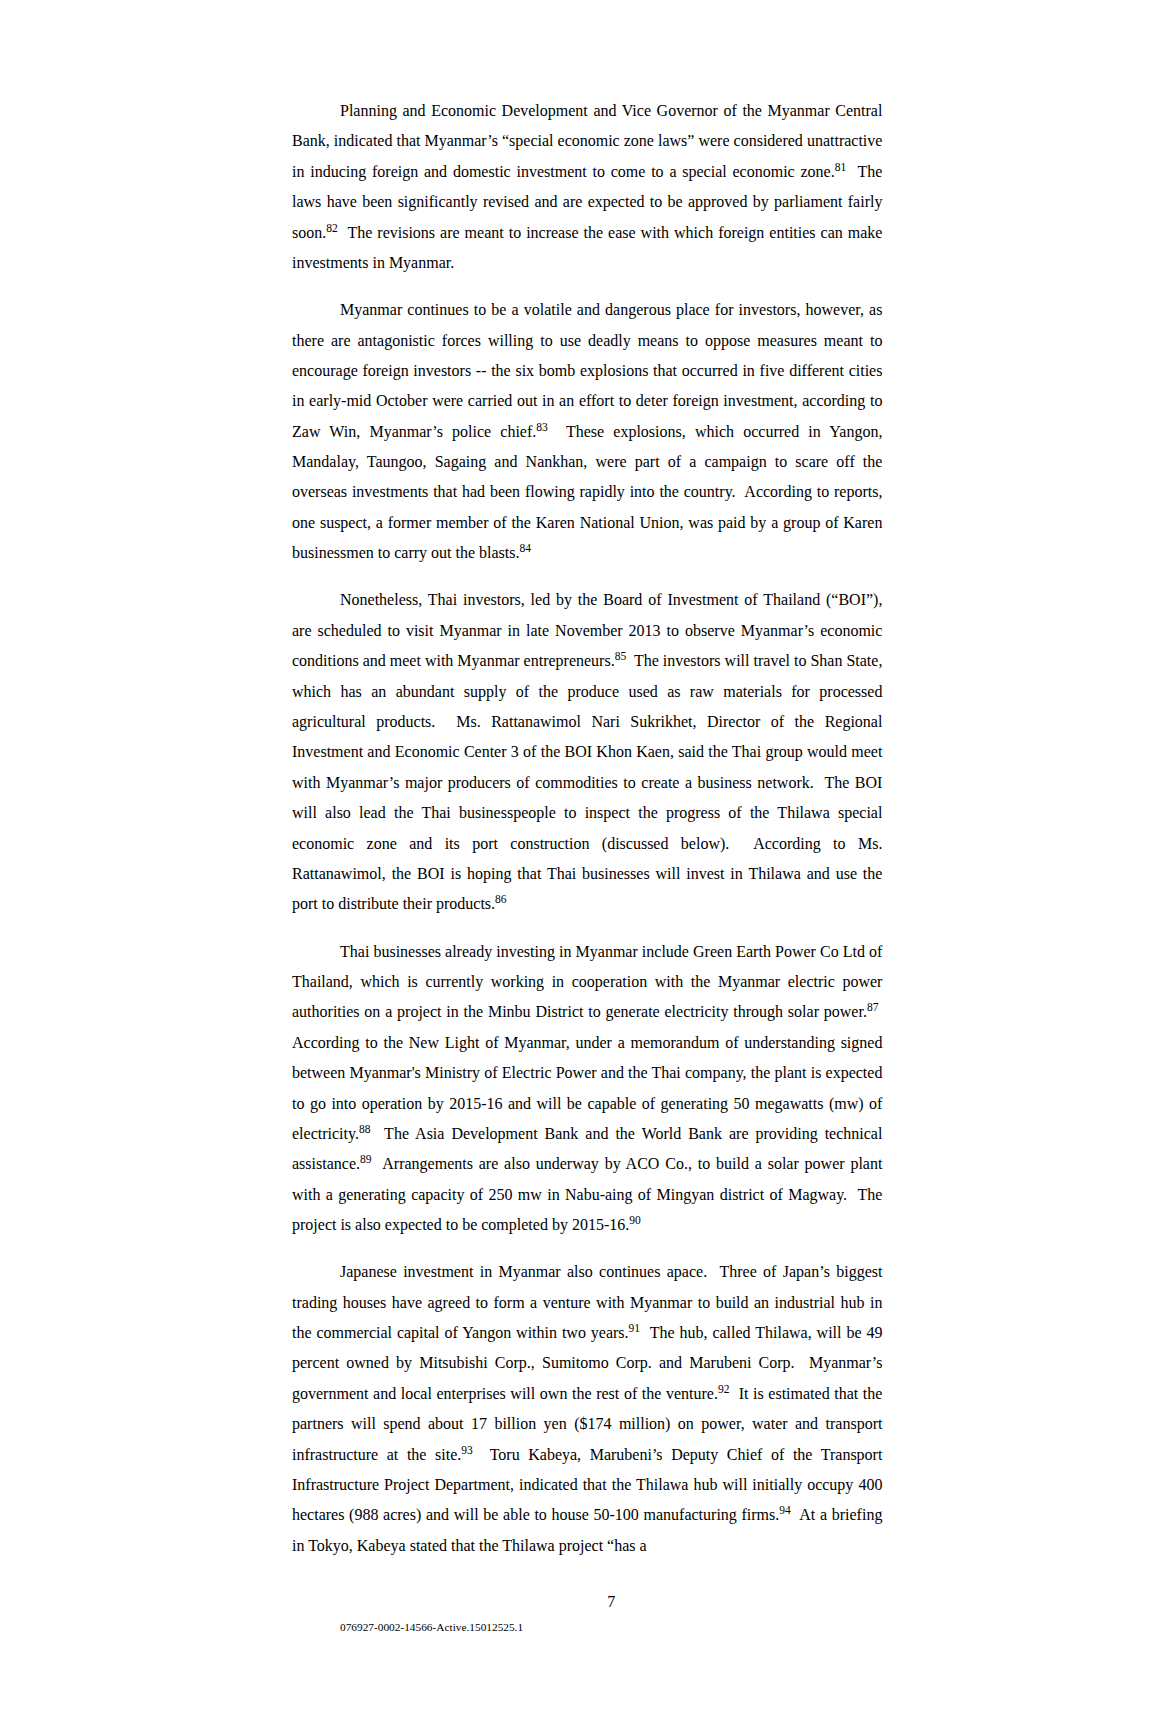Planning and Economic Development and Vice Governor of the Myanmar Central Bank, indicated that Myanmar’s “special economic zone laws” were considered unattractive in inducing foreign and domestic investment to come to a special economic zone.81 The laws have been significantly revised and are expected to be approved by parliament fairly soon.82 The revisions are meant to increase the ease with which foreign entities can make investments in Myanmar.
Myanmar continues to be a volatile and dangerous place for investors, however, as there are antagonistic forces willing to use deadly means to oppose measures meant to encourage foreign investors -- the six bomb explosions that occurred in five different cities in early-mid October were carried out in an effort to deter foreign investment, according to Zaw Win, Myanmar’s police chief.83 These explosions, which occurred in Yangon, Mandalay, Taungoo, Sagaing and Nankhan, were part of a campaign to scare off the overseas investments that had been flowing rapidly into the country. According to reports, one suspect, a former member of the Karen National Union, was paid by a group of Karen businessmen to carry out the blasts.84
Nonetheless, Thai investors, led by the Board of Investment of Thailand (“BOI”), are scheduled to visit Myanmar in late November 2013 to observe Myanmar’s economic conditions and meet with Myanmar entrepreneurs.85 The investors will travel to Shan State, which has an abundant supply of the produce used as raw materials for processed agricultural products. Ms. Rattanawimol Nari Sukrikhet, Director of the Regional Investment and Economic Center 3 of the BOI Khon Kaen, said the Thai group would meet with Myanmar’s major producers of commodities to create a business network. The BOI will also lead the Thai businesspeople to inspect the progress of the Thilawa special economic zone and its port construction (discussed below). According to Ms. Rattanawimol, the BOI is hoping that Thai businesses will invest in Thilawa and use the port to distribute their products.86
Thai businesses already investing in Myanmar include Green Earth Power Co Ltd of Thailand, which is currently working in cooperation with the Myanmar electric power authorities on a project in the Minbu District to generate electricity through solar power.87 According to the New Light of Myanmar, under a memorandum of understanding signed between Myanmar's Ministry of Electric Power and the Thai company, the plant is expected to go into operation by 2015-16 and will be capable of generating 50 megawatts (mw) of electricity.88 The Asia Development Bank and the World Bank are providing technical assistance.89 Arrangements are also underway by ACO Co., to build a solar power plant with a generating capacity of 250 mw in Nabu-aing of Mingyan district of Magway. The project is also expected to be completed by 2015-16.90
Japanese investment in Myanmar also continues apace. Three of Japan’s biggest trading houses have agreed to form a venture with Myanmar to build an industrial hub in the commercial capital of Yangon within two years.91 The hub, called Thilawa, will be 49 percent owned by Mitsubishi Corp., Sumitomo Corp. and Marubeni Corp. Myanmar’s government and local enterprises will own the rest of the venture.92 It is estimated that the partners will spend about 17 billion yen ($174 million) on power, water and transport infrastructure at the site.93 Toru Kabeya, Marubeni’s Deputy Chief of the Transport Infrastructure Project Department, indicated that the Thilawa hub will initially occupy 400 hectares (988 acres) and will be able to house 50-100 manufacturing firms.94 At a briefing in Tokyo, Kabeya stated that the Thilawa project “has a
7
076927-0002-14566-Active.15012525.1